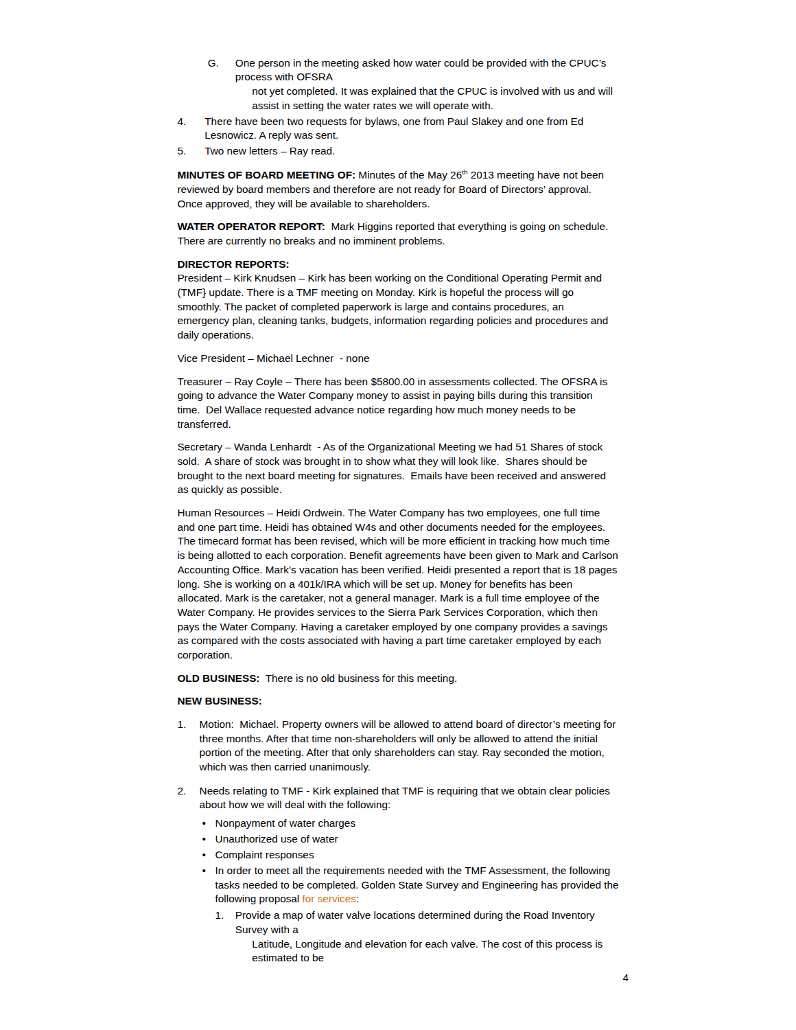G. One person in the meeting asked how water could be provided with the CPUC’s process with OFSRA not yet completed. It was explained that the CPUC is involved with us and will assist in setting the water rates we will operate with.
4. There have been two requests for bylaws, one from Paul Slakey and one from Ed Lesnowicz. A reply was sent.
5. Two new letters – Ray read.
MINUTES OF BOARD MEETING OF: Minutes of the May 26th 2013 meeting have not been reviewed by board members and therefore are not ready for Board of Directors’ approval. Once approved, they will be available to shareholders.
WATER OPERATOR REPORT: Mark Higgins reported that everything is going on schedule. There are currently no breaks and no imminent problems.
DIRECTOR REPORTS:
President – Kirk Knudsen – Kirk has been working on the Conditional Operating Permit and (TMF} update. There is a TMF meeting on Monday. Kirk is hopeful the process will go smoothly. The packet of completed paperwork is large and contains procedures, an emergency plan, cleaning tanks, budgets, information regarding policies and procedures and daily operations.
Vice President – Michael Lechner - none
Treasurer – Ray Coyle – There has been $5800.00 in assessments collected. The OFSRA is going to advance the Water Company money to assist in paying bills during this transition time. Del Wallace requested advance notice regarding how much money needs to be transferred.
Secretary – Wanda Lenhardt - As of the Organizational Meeting we had 51 Shares of stock sold. A share of stock was brought in to show what they will look like. Shares should be brought to the next board meeting for signatures. Emails have been received and answered as quickly as possible.
Human Resources – Heidi Ordwein. The Water Company has two employees, one full time and one part time. Heidi has obtained W4s and other documents needed for the employees. The timecard format has been revised, which will be more efficient in tracking how much time is being allotted to each corporation. Benefit agreements have been given to Mark and Carlson Accounting Office. Mark’s vacation has been verified. Heidi presented a report that is 18 pages long. She is working on a 401k/IRA which will be set up. Money for benefits has been allocated. Mark is the caretaker, not a general manager. Mark is a full time employee of the Water Company. He provides services to the Sierra Park Services Corporation, which then pays the Water Company. Having a caretaker employed by one company provides a savings as compared with the costs associated with having a part time caretaker employed by each corporation.
OLD BUSINESS: There is no old business for this meeting.
NEW BUSINESS:
1. Motion: Michael. Property owners will be allowed to attend board of director’s meeting for three months. After that time non-shareholders will only be allowed to attend the initial portion of the meeting. After that only shareholders can stay. Ray seconded the motion, which was then carried unanimously.
2. Needs relating to TMF - Kirk explained that TMF is requiring that we obtain clear policies about how we will deal with the following:
Nonpayment of water charges
Unauthorized use of water
Complaint responses
In order to meet all the requirements needed with the TMF Assessment, the following tasks needed to be completed. Golden State Survey and Engineering has provided the following proposal for services:
1. Provide a map of water valve locations determined during the Road Inventory Survey with a Latitude, Longitude and elevation for each valve. The cost of this process is estimated to be
4